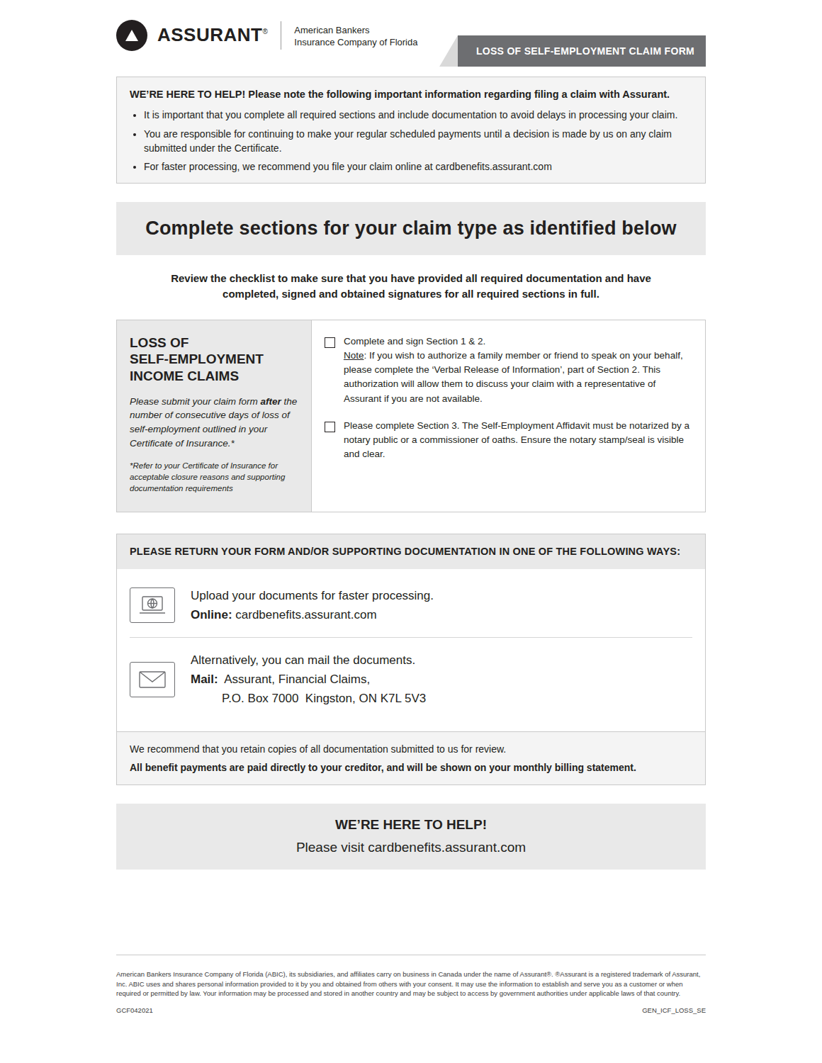ASSURANT®
American Bankers
Insurance Company of Florida
LOSS OF SELF-EMPLOYMENT CLAIM FORM
WE’RE HERE TO HELP! Please note the following important information regarding filing a claim with Assurant.
It is important that you complete all required sections and include documentation to avoid delays in processing your claim.
You are responsible for continuing to make your regular scheduled payments until a decision is made by us on any claim submitted under the Certificate.
For faster processing, we recommend you file your claim online at cardbenefits.assurant.com
Complete sections for your claim type as identified below
Review the checklist to make sure that you have provided all required documentation and have completed, signed and obtained signatures for all required sections in full.
Loss of
Self-Employment
Income Claims
Please submit your claim form after the number of consecutive days of loss of self-employment outlined in your Certificate of Insurance.*
*Refer to your Certificate of Insurance for acceptable closure reasons and supporting documentation requirements
Complete and sign Section 1 & 2.
Note: If you wish to authorize a family member or friend to speak on your behalf, please complete the ‘Verbal Release of Information’, part of Section 2. This authorization will allow them to discuss your claim with a representative of Assurant if you are not available.
Please complete Section 3. The Self-Employment Affidavit must be notarized by a notary public or a commissioner of oaths. Ensure the notary stamp/seal is visible and clear.
PLEASE RETURN YOUR FORM AND/OR SUPPORTING DOCUMENTATION IN ONE OF THE FOLLOWING WAYS:
Upload your documents for faster processing.
Online: cardbenefits.assurant.com
Alternatively, you can mail the documents.
Mail: Assurant, Financial Claims,
P.O. Box 7000 Kingston, ON K7L 5V3
We recommend that you retain copies of all documentation submitted to us for review.
All benefit payments are paid directly to your creditor, and will be shown on your monthly billing statement.
WE’RE HERE TO HELP!
Please visit cardbenefits.assurant.com
American Bankers Insurance Company of Florida (ABIC), its subsidiaries, and affiliates carry on business in Canada under the name of Assurant®. ®Assurant is a registered trademark of Assurant, Inc. ABIC uses and shares personal information provided to it by you and obtained from others with your consent. It may use the information to establish and serve you as a customer or when required or permitted by law. Your information may be processed and stored in another country and may be subject to access by government authorities under applicable laws of that country.
GCF042021 GEN_ICF_LOSS_SE